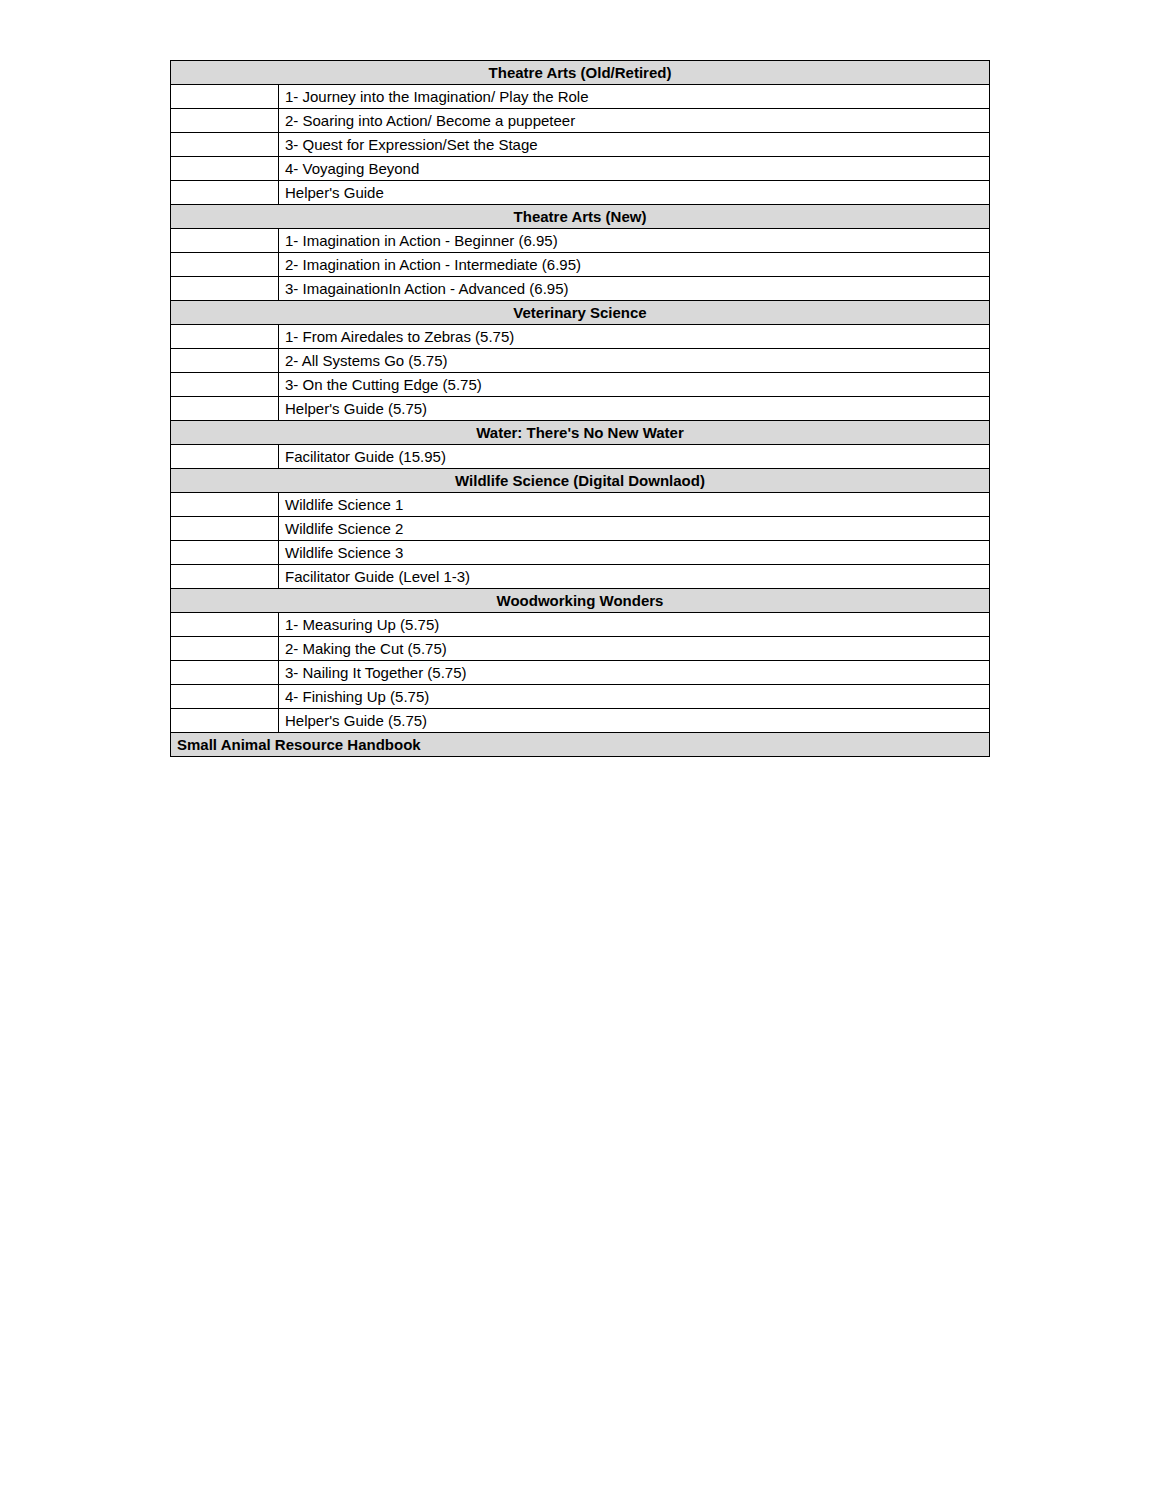| Theatre Arts (Old/Retired) |
| | 1- Journey into the Imagination/ Play the Role |
| | 2- Soaring into Action/ Become a puppeteer |
| | 3- Quest for Expression/Set the Stage |
| | 4- Voyaging Beyond |
| | Helper's Guide |
| Theatre Arts (New) |
| | 1- Imagination in Action - Beginner (6.95) |
| | 2- Imagination in Action - Intermediate (6.95) |
| | 3- ImagainationIn Action - Advanced (6.95) |
| Veterinary Science |
| | 1- From Airedales to Zebras (5.75) |
| | 2- All Systems Go (5.75) |
| | 3- On the Cutting Edge (5.75) |
| | Helper's Guide (5.75) |
| Water: There's No New Water |
| | Facilitator Guide (15.95) |
| Wildlife Science (Digital Downlaod) |
| | Wildlife Science 1 |
| | Wildlife Science 2 |
| | Wildlife Science 3 |
| | Facilitator Guide (Level 1-3) |
| Woodworking Wonders |
| | 1- Measuring Up (5.75) |
| | 2- Making the Cut (5.75) |
| | 3- Nailing It Together (5.75) |
| | 4- Finishing Up (5.75) |
| | Helper's Guide (5.75) |
| Small Animal Resource Handbook |